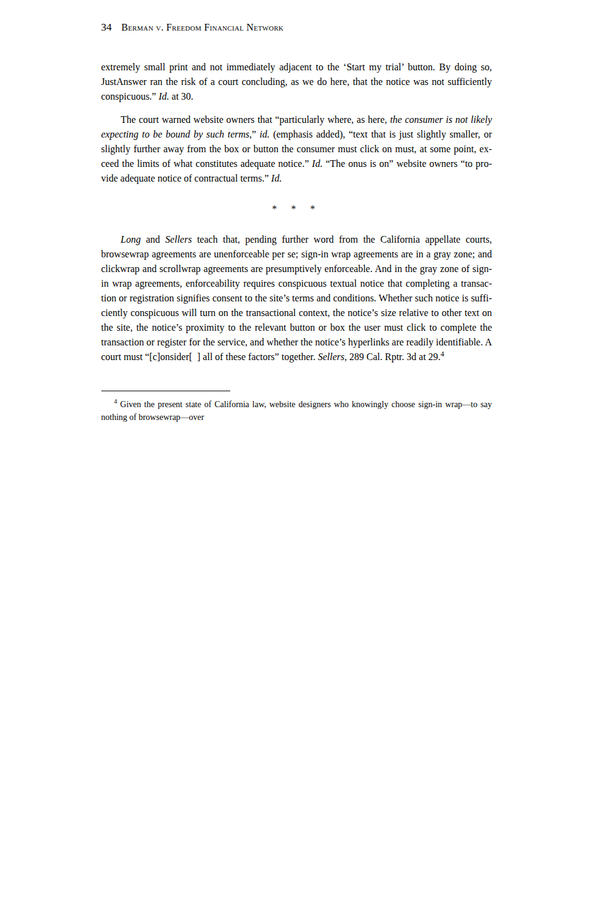34 Berman v. Freedom Financial Network
extremely small print and not immediately adjacent to the ‘Start my trial’ button. By doing so, JustAnswer ran the risk of a court concluding, as we do here, that the notice was not sufficiently conspicuous.” Id. at 30.
The court warned website owners that “particularly where, as here, the consumer is not likely expecting to be bound by such terms,” id. (emphasis added), “text that is just slightly smaller, or slightly further away from the box or button the consumer must click on must, at some point, exceed the limits of what constitutes adequate notice.” Id. “The onus is on” website owners “to provide adequate notice of contractual terms.” Id.
* * *
Long and Sellers teach that, pending further word from the California appellate courts, browsewrap agreements are unenforceable per se; sign-in wrap agreements are in a gray zone; and clickwrap and scrollwrap agreements are presumptively enforceable. And in the gray zone of sign-in wrap agreements, enforceability requires conspicuous textual notice that completing a transaction or registration signifies consent to the site’s terms and conditions. Whether such notice is sufficiently conspicuous will turn on the transactional context, the notice’s size relative to other text on the site, the notice’s proximity to the relevant button or box the user must click to complete the transaction or register for the service, and whether the notice’s hyperlinks are readily identifiable. A court must “[c]onsider[ ] all of these factors” together. Sellers, 289 Cal. Rptr. 3d at 29.4
4 Given the present state of California law, website designers who knowingly choose sign-in wrap—to say nothing of browsewrap—over